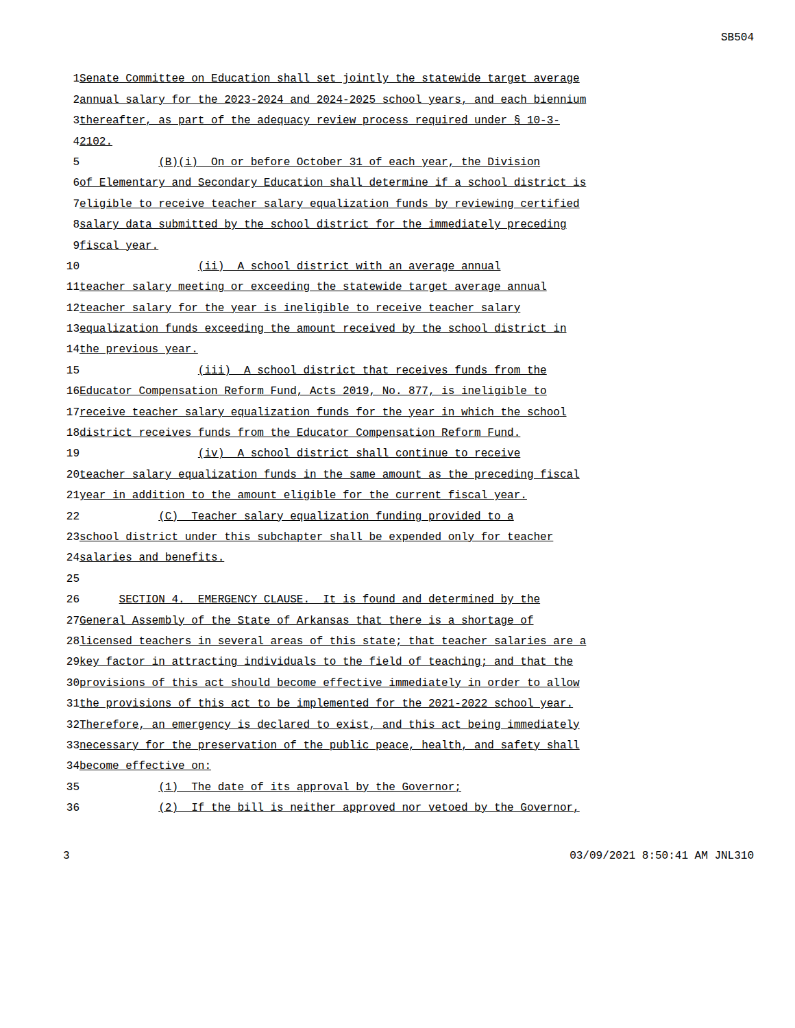SB504
| 1 | Senate Committee on Education shall set jointly the statewide target average |
| 2 | annual salary for the 2023-2024 and 2024-2025 school years, and each biennium |
| 3 | thereafter, as part of the adequacy review process required under § 10-3- |
| 4 | 2102. |
| 5 | (B)(i) On or before October 31 of each year, the Division |
| 6 | of Elementary and Secondary Education shall determine if a school district is |
| 7 | eligible to receive teacher salary equalization funds by reviewing certified |
| 8 | salary data submitted by the school district for the immediately preceding |
| 9 | fiscal year. |
| 10 | (ii) A school district with an average annual |
| 11 | teacher salary meeting or exceeding the statewide target average annual |
| 12 | teacher salary for the year is ineligible to receive teacher salary |
| 13 | equalization funds exceeding the amount received by the school district in |
| 14 | the previous year. |
| 15 | (iii) A school district that receives funds from the |
| 16 | Educator Compensation Reform Fund, Acts 2019, No. 877, is ineligible to |
| 17 | receive teacher salary equalization funds for the year in which the school |
| 18 | district receives funds from the Educator Compensation Reform Fund. |
| 19 | (iv) A school district shall continue to receive |
| 20 | teacher salary equalization funds in the same amount as the preceding fiscal |
| 21 | year in addition to the amount eligible for the current fiscal year. |
| 22 | (C) Teacher salary equalization funding provided to a |
| 23 | school district under this subchapter shall be expended only for teacher |
| 24 | salaries and benefits. |
| 25 | |
| 26 | SECTION 4. EMERGENCY CLAUSE. It is found and determined by the |
| 27 | General Assembly of the State of Arkansas that there is a shortage of |
| 28 | licensed teachers in several areas of this state; that teacher salaries are a |
| 29 | key factor in attracting individuals to the field of teaching; and that the |
| 30 | provisions of this act should become effective immediately in order to allow |
| 31 | the provisions of this act to be implemented for the 2021-2022 school year. |
| 32 | Therefore, an emergency is declared to exist, and this act being immediately |
| 33 | necessary for the preservation of the public peace, health, and safety shall |
| 34 | become effective on: |
| 35 | (1) The date of its approval by the Governor; |
| 36 | (2) If the bill is neither approved nor vetoed by the Governor, |
3 03/09/2021 8:50:41 AM JNL310